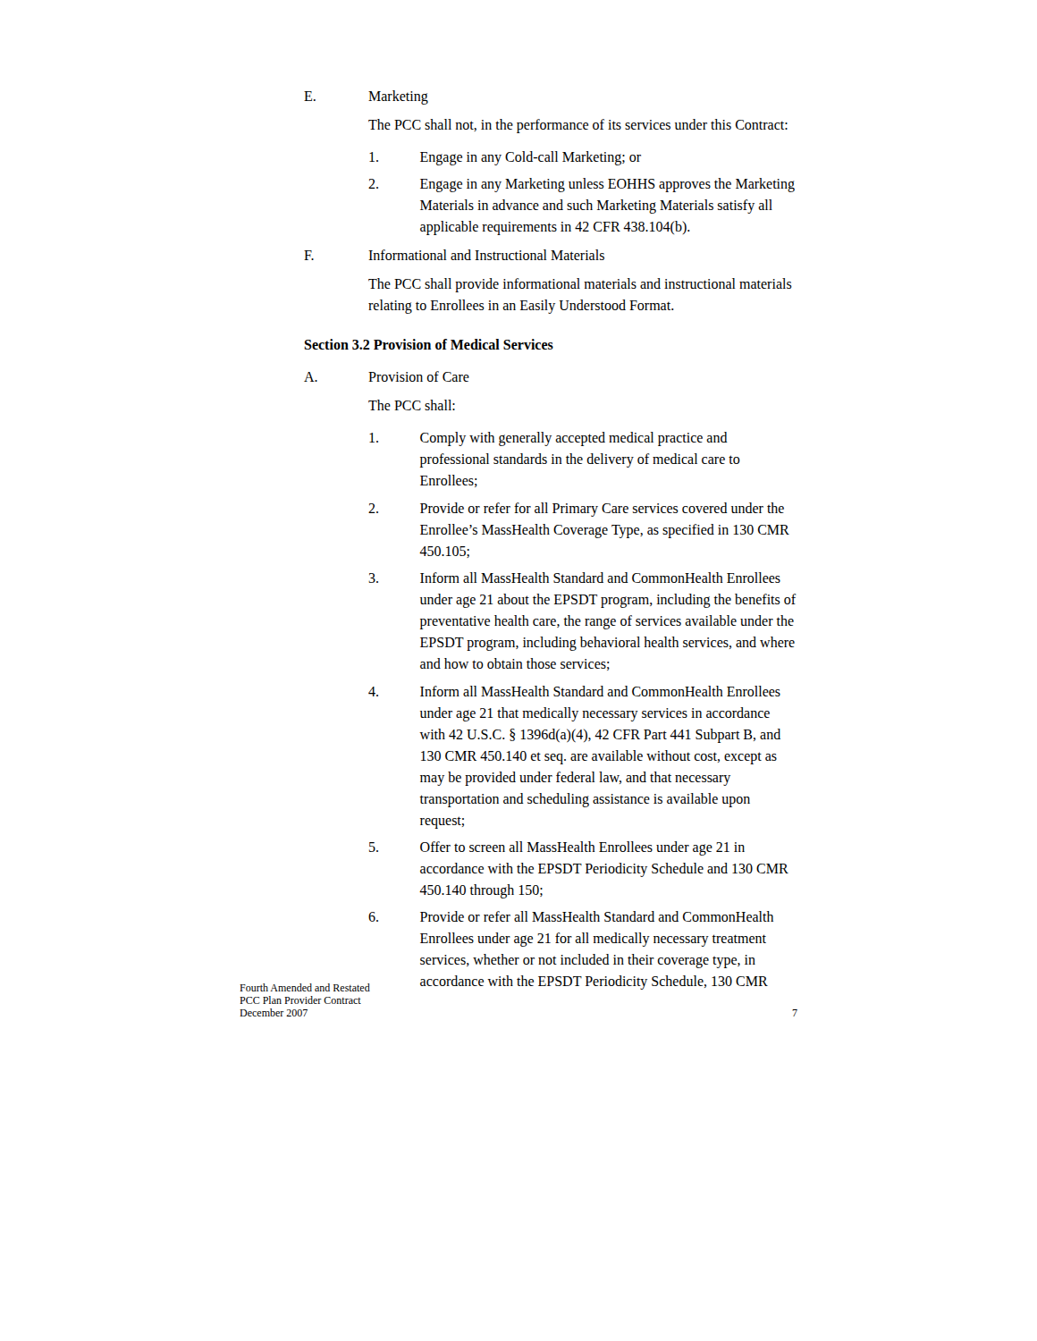E.
Marketing
The PCC shall not, in the performance of its services under this Contract:
1.
Engage in any Cold-call Marketing; or
2.
Engage in any Marketing unless EOHHS approves the Marketing Materials in advance and such Marketing Materials satisfy all applicable requirements in 42 CFR 438.104(b).
F.
Informational and Instructional Materials
The PCC shall provide informational materials and instructional materials relating to Enrollees in an Easily Understood Format.
Section 3.2 Provision of Medical Services
A.
Provision of Care
The PCC shall:
1.
Comply with generally accepted medical practice and professional standards in the delivery of medical care to Enrollees;
2.
Provide or refer for all Primary Care services covered under the Enrollee’s MassHealth Coverage Type, as specified in 130 CMR 450.105;
3.
Inform all MassHealth Standard and CommonHealth Enrollees under age 21 about the EPSDT program, including the benefits of preventative health care, the range of services available under the EPSDT program, including behavioral health services, and where and how to obtain those services;
4.
Inform all MassHealth Standard and CommonHealth Enrollees under age 21 that medically necessary services in accordance with 42 U.S.C. § 1396d(a)(4), 42 CFR Part 441 Subpart B, and 130 CMR 450.140 et seq. are available without cost, except as may be provided under federal law, and that necessary transportation and scheduling assistance is available upon request;
5.
Offer to screen all MassHealth Enrollees under age 21 in accordance with the EPSDT Periodicity Schedule and 130 CMR 450.140 through 150;
6.
Provide or refer all MassHealth Standard and CommonHealth Enrollees under age 21 for all medically necessary treatment services, whether or not included in their coverage type, in accordance with the EPSDT Periodicity Schedule, 130 CMR
Fourth Amended and Restated
PCC Plan Provider Contract
December 2007
7